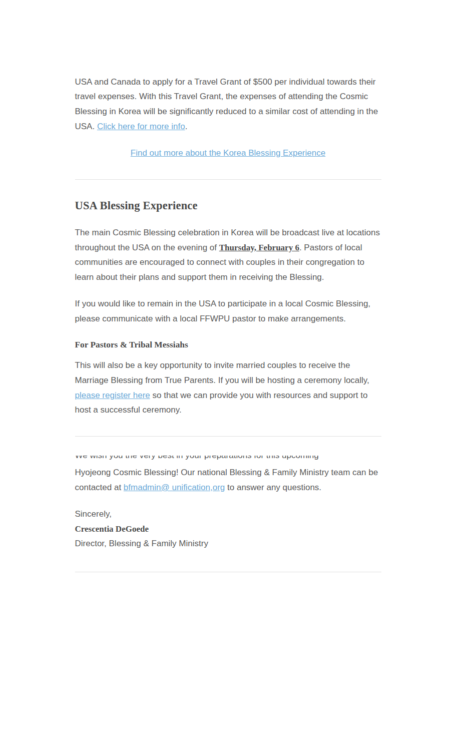USA and Canada to apply for a Travel Grant of $500 per individual towards their travel expenses. With this Travel Grant, the expenses of attending the Cosmic Blessing in Korea will be significantly reduced to a similar cost of attending in the USA. Click here for more info.
Find out more about the Korea Blessing Experience
USA Blessing Experience
The main Cosmic Blessing celebration in Korea will be broadcast live at locations throughout the USA on the evening of Thursday, February 6. Pastors of local communities are encouraged to connect with couples in their congregation to learn about their plans and support them in receiving the Blessing.
If you would like to remain in the USA to participate in a local Cosmic Blessing, please communicate with a local FFWPU pastor to make arrangements.
For Pastors & Tribal Messiahs
This will also be a key opportunity to invite married couples to receive the Marriage Blessing from True Parents. If you will be hosting a ceremony locally, please register here so that we can provide you with resources and support to host a successful ceremony.
We wish you the very best in your preparations for this upcoming
Hyojeong Cosmic Blessing! Our national Blessing & Family Ministry team can be contacted at bfmadmin@ unification,org to answer any questions.
Sincerely,
Crescentia DeGoede
Director, Blessing & Family Ministry